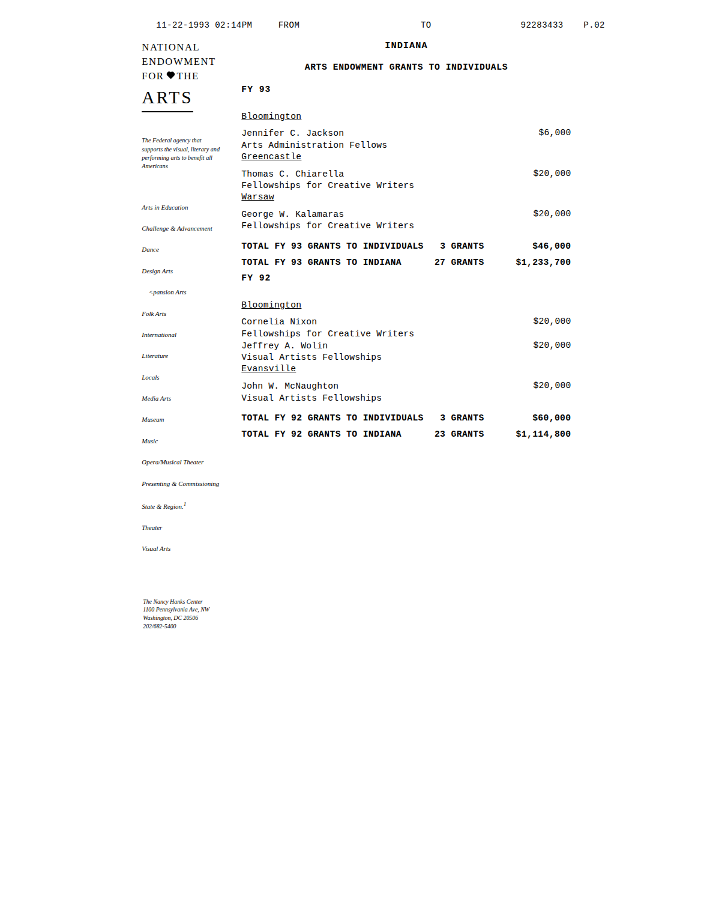11-22-1993 02:14PM FROM TO 92283433 P.02
NATIONAL ENDOWMENT FOR THE ARTS
The Federal agency that supports the visual, literary and performing arts to benefit all Americans
Arts in Education
Challenge & Advancement
Dance
Design Arts
<pansion Arts
Folk Arts
International
Literature
Locals
Media Arts
Museum
Music
Opera/Musical Theater
Presenting & Commissioning
State & Region.1
Theater
Visual Arts
INDIANA
ARTS ENDOWMENT GRANTS TO INDIVIDUALS
FY 93
Bloomington
| Jennifer C. Jackson Arts Administration Fellows | $6,000 |
Greencastle
| Thomas C. Chiarella Fellowships for Creative Writers | $20,000 |
Warsaw
| George W. Kalamaras Fellowships for Creative Writers | $20,000 |
| TOTAL FY 93 GRANTS TO INDIVIDUALS | 3 GRANTS | $46,000 |
| TOTAL FY 93 GRANTS TO INDIANA | 27 GRANTS | $1,233,700 |
FY 92
Bloomington
| Cornelia Nixon Fellowships for Creative Writers | $20,000 |
| Jeffrey A. Wolin Visual Artists Fellowships | $20,000 |
Evansville
| John W. McNaughton Visual Artists Fellowships | $20,000 |
| TOTAL FY 92 GRANTS TO INDIVIDUALS | 3 GRANTS | $60,000 |
| TOTAL FY 92 GRANTS TO INDIANA | 23 GRANTS | $1,114,800 |
The Nancy Hanks Center
1100 Pennsylvania Ave, NW
Washington, DC 20506
202/682-5400